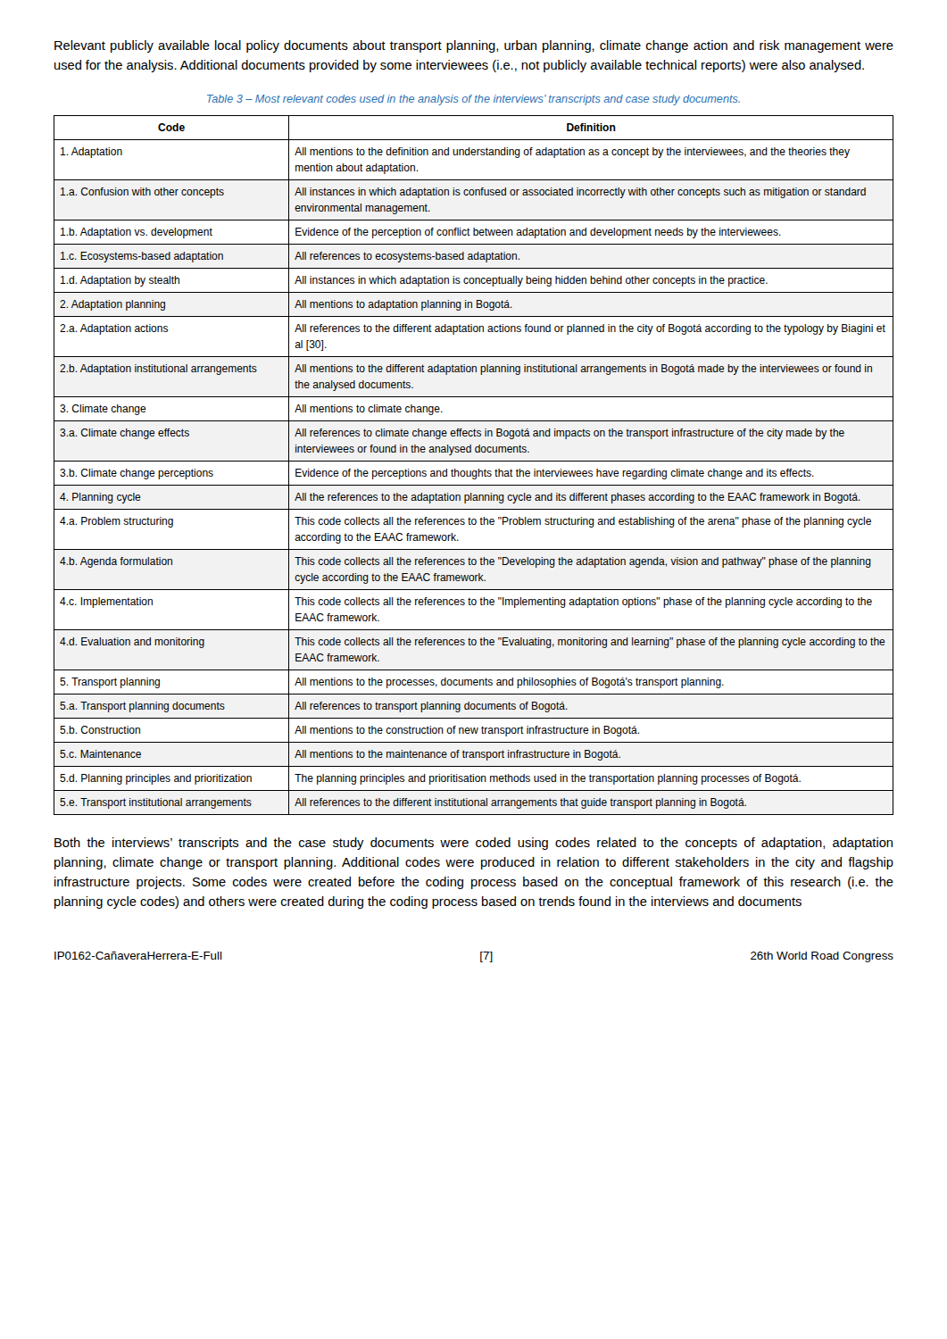Relevant publicly available local policy documents about transport planning, urban planning, climate change action and risk management were used for the analysis. Additional documents provided by some interviewees (i.e., not publicly available technical reports) were also analysed.
Table 3 – Most relevant codes used in the analysis of the interviews’ transcripts and case study documents.
| Code | Definition |
| --- | --- |
| 1. Adaptation | All mentions to the definition and understanding of adaptation as a concept by the interviewees, and the theories they mention about adaptation. |
| 1.a. Confusion with other concepts | All instances in which adaptation is confused or associated incorrectly with other concepts such as mitigation or standard environmental management. |
| 1.b. Adaptation vs. development | Evidence of the perception of conflict between adaptation and development needs by the interviewees. |
| 1.c. Ecosystems-based adaptation | All references to ecosystems-based adaptation. |
| 1.d. Adaptation by stealth | All instances in which adaptation is conceptually being hidden behind other concepts in the practice. |
| 2. Adaptation planning | All mentions to adaptation planning in Bogotá. |
| 2.a. Adaptation actions | All references to the different adaptation actions found or planned in the city of Bogotá according to the typology by Biagini et al [30]. |
| 2.b. Adaptation institutional arrangements | All mentions to the different adaptation planning institutional arrangements in Bogotá made by the interviewees or found in the analysed documents. |
| 3. Climate change | All mentions to climate change. |
| 3.a. Climate change effects | All references to climate change effects in Bogotá and impacts on the transport infrastructure of the city made by the interviewees or found in the analysed documents. |
| 3.b. Climate change perceptions | Evidence of the perceptions and thoughts that the interviewees have regarding climate change and its effects. |
| 4. Planning cycle | All the references to the adaptation planning cycle and its different phases according to the EAAC framework in Bogotá. |
| 4.a. Problem structuring | This code collects all the references to the "Problem structuring and establishing of the arena" phase of the planning cycle according to the EAAC framework. |
| 4.b. Agenda formulation | This code collects all the references to the "Developing the adaptation agenda, vision and pathway" phase of the planning cycle according to the EAAC framework. |
| 4.c. Implementation | This code collects all the references to the "Implementing adaptation options" phase of the planning cycle according to the EAAC framework. |
| 4.d. Evaluation and monitoring | This code collects all the references to the "Evaluating, monitoring and learning" phase of the planning cycle according to the EAAC framework. |
| 5. Transport planning | All mentions to the processes, documents and philosophies of Bogotá's transport planning. |
| 5.a. Transport planning documents | All references to transport planning documents of Bogotá. |
| 5.b. Construction | All mentions to the construction of new transport infrastructure in Bogotá. |
| 5.c. Maintenance | All mentions to the maintenance of transport infrastructure in Bogotá. |
| 5.d. Planning principles and prioritization | The planning principles and prioritisation methods used in the transportation planning processes of Bogotá. |
| 5.e. Transport institutional arrangements | All references to the different institutional arrangements that guide transport planning in Bogotá. |
Both the interviews’ transcripts and the case study documents were coded using codes related to the concepts of adaptation, adaptation planning, climate change or transport planning. Additional codes were produced in relation to different stakeholders in the city and flagship infrastructure projects. Some codes were created before the coding process based on the conceptual framework of this research (i.e. the planning cycle codes) and others were created during the coding process based on trends found in the interviews and documents
IP0162-CañaveraHerrera-E-Full [7] 26th World Road Congress